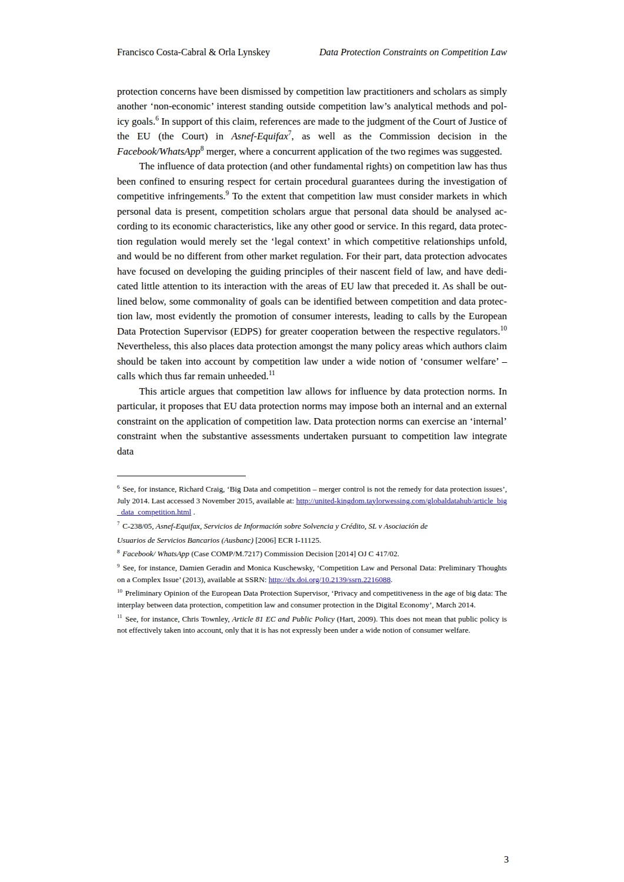Francisco Costa-Cabral & Orla Lynskey Data Protection Constraints on Competition Law
protection concerns have been dismissed by competition law practitioners and scholars as simply another ‘non-economic’ interest standing outside competition law’s analytical methods and policy goals.6 In support of this claim, references are made to the judgment of the Court of Justice of the EU (the Court) in Asnef-Equifax7, as well as the Commission decision in the Facebook/WhatsApp8 merger, where a concurrent application of the two regimes was suggested.
The influence of data protection (and other fundamental rights) on competition law has thus been confined to ensuring respect for certain procedural guarantees during the investigation of competitive infringements.9 To the extent that competition law must consider markets in which personal data is present, competition scholars argue that personal data should be analysed according to its economic characteristics, like any other good or service. In this regard, data protection regulation would merely set the ‘legal context’ in which competitive relationships unfold, and would be no different from other market regulation. For their part, data protection advocates have focused on developing the guiding principles of their nascent field of law, and have dedicated little attention to its interaction with the areas of EU law that preceded it. As shall be outlined below, some commonality of goals can be identified between competition and data protection law, most evidently the promotion of consumer interests, leading to calls by the European Data Protection Supervisor (EDPS) for greater cooperation between the respective regulators.10 Nevertheless, this also places data protection amongst the many policy areas which authors claim should be taken into account by competition law under a wide notion of ‘consumer welfare’ – calls which thus far remain unheeded.11
This article argues that competition law allows for influence by data protection norms. In particular, it proposes that EU data protection norms may impose both an internal and an external constraint on the application of competition law. Data protection norms can exercise an ‘internal’ constraint when the substantive assessments undertaken pursuant to competition law integrate data
6 See, for instance, Richard Craig, ‘Big Data and competition – merger control is not the remedy for data protection issues’, July 2014. Last accessed 3 November 2015, available at: http://united-kingdom.taylorwessing.com/globaldatahub/article_big_data_competition.html .
7 C-238/05, Asnef-Equifax, Servicios de Información sobre Solvencia y Crédito, SL v Asociación de
Usuarios de Servicios Bancarios (Ausbanc) [2006] ECR I-11125.
8 Facebook/ WhatsApp (Case COMP/M.7217) Commission Decision [2014] OJ C 417/02.
9 See, for instance, Damien Geradin and Monica Kuschewsky, ‘Competition Law and Personal Data: Preliminary Thoughts on a Complex Issue’ (2013), available at SSRN: http://dx.doi.org/10.2139/ssrn.2216088.
10 Preliminary Opinion of the European Data Protection Supervisor, ‘Privacy and competitiveness in the age of big data: The interplay between data protection, competition law and consumer protection in the Digital Economy’, March 2014.
11 See, for instance, Chris Townley, Article 81 EC and Public Policy (Hart, 2009). This does not mean that public policy is not effectively taken into account, only that it is has not expressly been under a wide notion of consumer welfare.
3